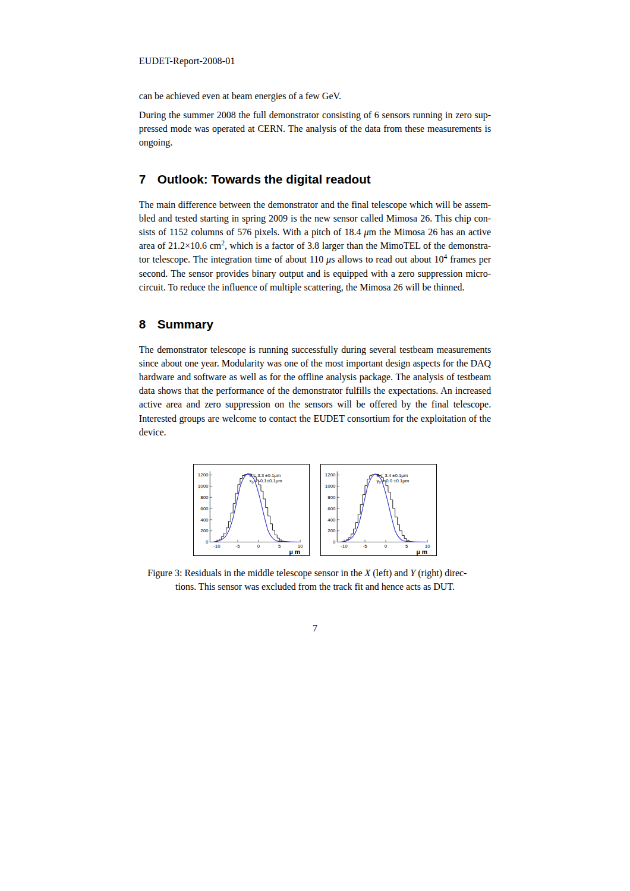EUDET-Report-2008-01
can be achieved even at beam energies of a few GeV.
During the summer 2008 the full demonstrator consisting of 6 sensors running in zero suppressed mode was operated at CERN. The analysis of the data from these measurements is ongoing.
7 Outlook: Towards the digital readout
The main difference between the demonstrator and the final telescope which will be assembled and tested starting in spring 2009 is the new sensor called Mimosa 26. This chip consists of 1152 columns of 576 pixels. With a pitch of 18.4 μm the Mimosa 26 has an active area of 21.2×10.6 cm2, which is a factor of 3.8 larger than the MimoTEL of the demonstrator telescope. The integration time of about 110 μs allows to read out about 104 frames per second. The sensor provides binary output and is equipped with a zero suppression micro-circuit. To reduce the influence of multiple scattering, the Mimosa 26 will be thinned.
8 Summary
The demonstrator telescope is running successfully during several testbeam measurements since about one year. Modularity was one of the most important design aspects for the DAQ hardware and software as well as for the offline analysis package. The analysis of testbeam data shows that the performance of the demonstrator fulfills the expectations. An increased active area and zero suppression on the sensors will be offered by the final telescope. Interested groups are welcome to contact the EUDET consortium for the exploitation of the device.
0 200 400 600 800 1000 1200 -10 -5 0 5 10 μ m σ = 3.3 ±0.1μm x0 = -0.1±0.1μm
0 200 400 600 800 1000 1200 -10 -5 0 5 10 μ m σ = 3.4 ±0.1μm y0 = 0.0 ±0.1μm
Figure 3: Residuals in the middle telescope sensor in the X (left) and Y (right) direc- tions. This sensor was excluded from the track fit and hence acts as DUT.
7